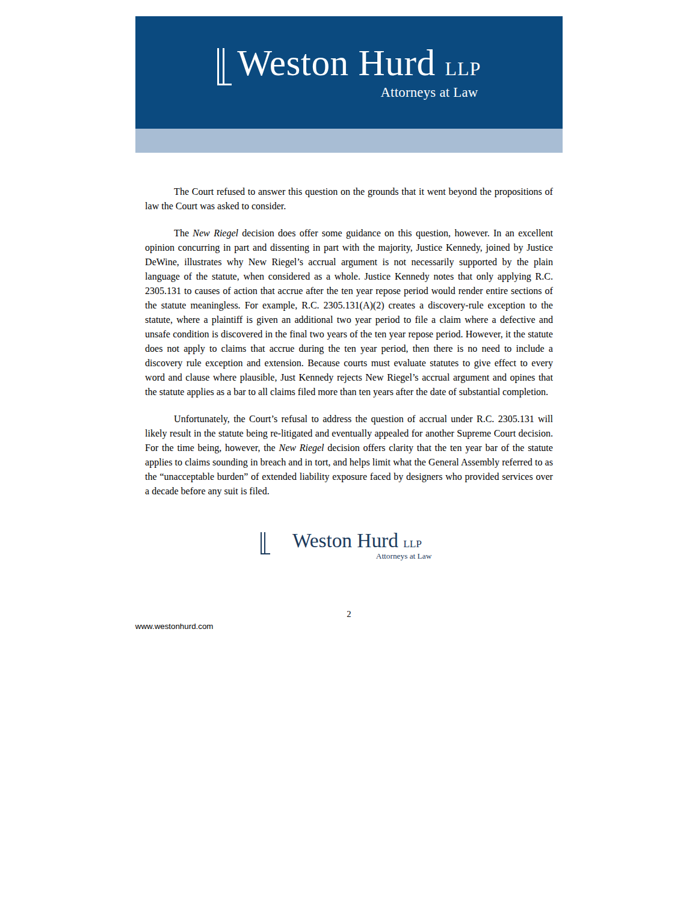Weston Hurd LLP
Attorneys at Law
The Court refused to answer this question on the grounds that it went beyond the propositions of law the Court was asked to consider.
The New Riegel decision does offer some guidance on this question, however. In an excellent opinion concurring in part and dissenting in part with the majority, Justice Kennedy, joined by Justice DeWine, illustrates why New Riegel’s accrual argument is not necessarily supported by the plain language of the statute, when considered as a whole. Justice Kennedy notes that only applying R.C. 2305.131 to causes of action that accrue after the ten year repose period would render entire sections of the statute meaningless. For example, R.C. 2305.131(A)(2) creates a discovery-rule exception to the statute, where a plaintiff is given an additional two year period to file a claim where a defective and unsafe condition is discovered in the final two years of the ten year repose period. However, it the statute does not apply to claims that accrue during the ten year period, then there is no need to include a discovery rule exception and extension. Because courts must evaluate statutes to give effect to every word and clause where plausible, Just Kennedy rejects New Riegel’s accrual argument and opines that the statute applies as a bar to all claims filed more than ten years after the date of substantial completion.
Unfortunately, the Court’s refusal to address the question of accrual under R.C. 2305.131 will likely result in the statute being re-litigated and eventually appealed for another Supreme Court decision. For the time being, however, the New Riegel decision offers clarity that the ten year bar of the statute applies to claims sounding in breach and in tort, and helps limit what the General Assembly referred to as the “unacceptable burden” of extended liability exposure faced by designers who provided services over a decade before any suit is filed.
Weston Hurd LLP
Attorneys at Law
2
www.westonhurd.com